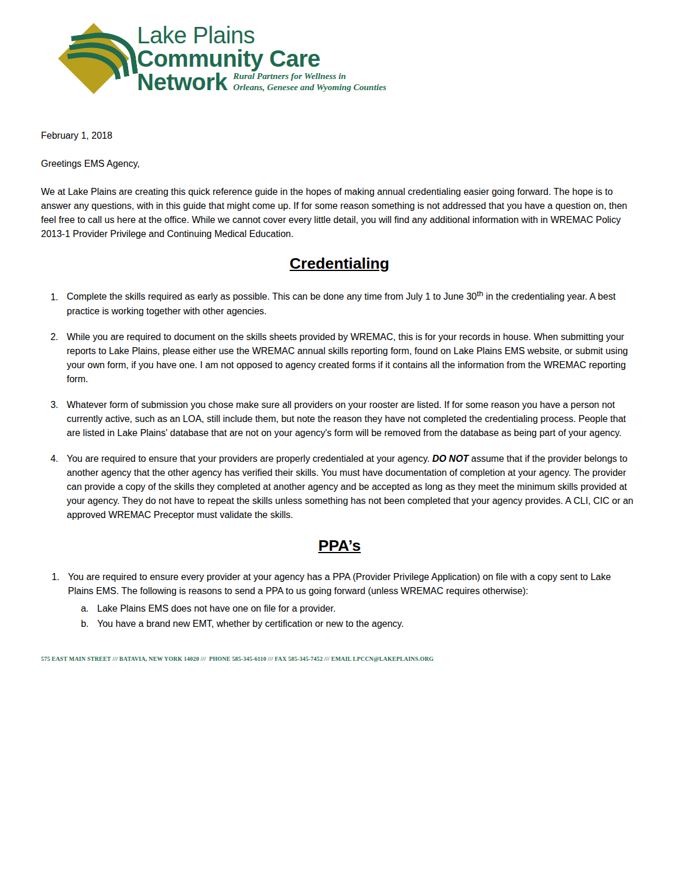Lake Plains
Community Care
Network Rural Partners for Wellness in
Orleans, Genesee and Wyoming Counties
February 1, 2018
Greetings EMS Agency,
We at Lake Plains are creating this quick reference guide in the hopes of making annual credentialing easier going forward. The hope is to answer any questions, with in this guide that might come up. If for some reason something is not addressed that you have a question on, then feel free to call us here at the office. While we cannot cover every little detail, you will find any additional information with in WREMAC Policy 2013-1 Provider Privilege and Continuing Medical Education.
Credentialing
Complete the skills required as early as possible. This can be done any time from July 1 to June 30th in the credentialing year. A best practice is working together with other agencies.
While you are required to document on the skills sheets provided by WREMAC, this is for your records in house. When submitting your reports to Lake Plains, please either use the WREMAC annual skills reporting form, found on Lake Plains EMS website, or submit using your own form, if you have one. I am not opposed to agency created forms if it contains all the information from the WREMAC reporting form.
Whatever form of submission you chose make sure all providers on your rooster are listed. If for some reason you have a person not currently active, such as an LOA, still include them, but note the reason they have not completed the credentialing process. People that are listed in Lake Plains' database that are not on your agency's form will be removed from the database as being part of your agency.
You are required to ensure that your providers are properly credentialed at your agency. DO NOT assume that if the provider belongs to another agency that the other agency has verified their skills. You must have documentation of completion at your agency. The provider can provide a copy of the skills they completed at another agency and be accepted as long as they meet the minimum skills provided at your agency. They do not have to repeat the skills unless something has not been completed that your agency provides. A CLI, CIC or an approved WREMAC Preceptor must validate the skills.
PPA’s
You are required to ensure every provider at your agency has a PPA (Provider Privilege Application) on file with a copy sent to Lake Plains EMS. The following is reasons to send a PPA to us going forward (unless WREMAC requires otherwise):
Lake Plains EMS does not have one on file for a provider.
You have a brand new EMT, whether by certification or new to the agency.
575 EAST MAIN STREET /// BATAVIA, NEW YORK 14020 /// PHONE 585-345-6110 /// FAX 585-345-7452 /// EMAIL LPCCN@LAKEPLAINS.ORG